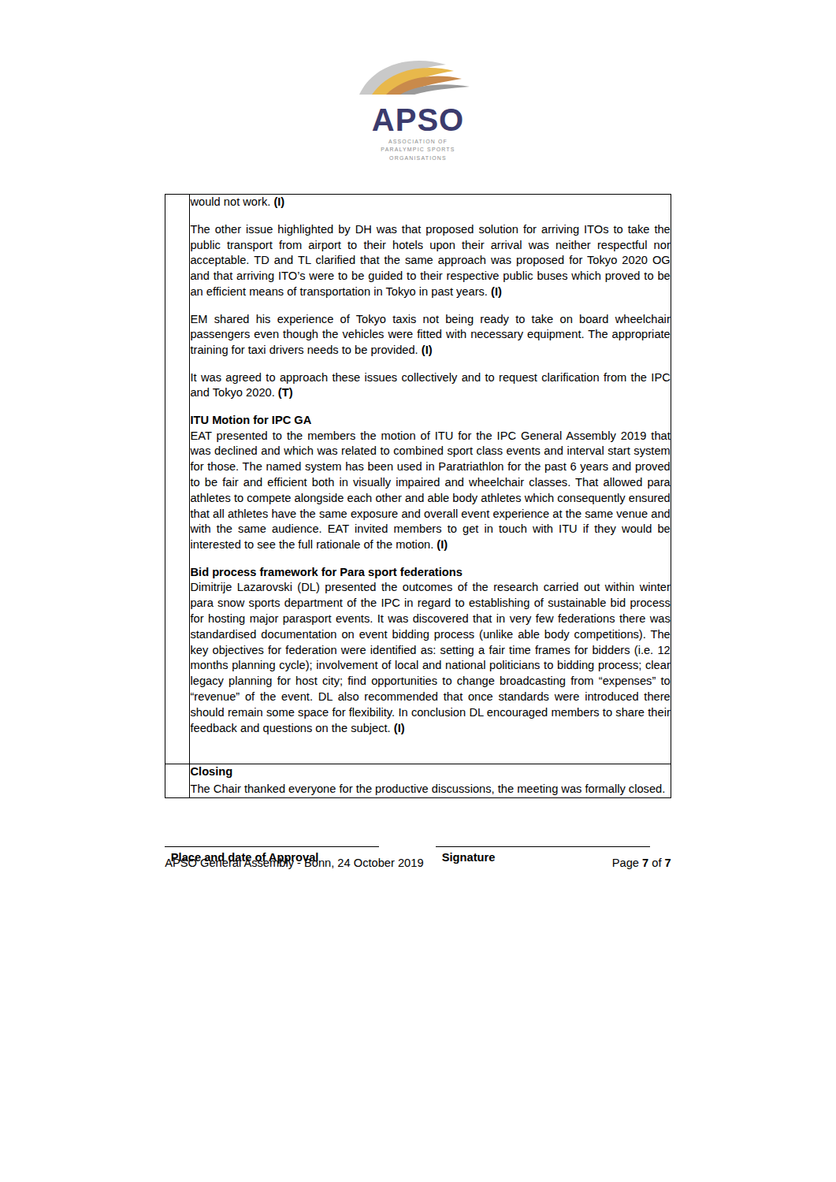APSO
ASSOCIATION OF
PARALYMPIC SPORTS
ORGANISATIONS
| | would not work. (I) The other issue highlighted by DH was that proposed solution for arriving ITOs to take the public transport from airport to their hotels upon their arrival was neither respectful nor acceptable. TD and TL clarified that the same approach was proposed for Tokyo 2020 OG and that arriving ITO’s were to be guided to their respective public buses which proved to be an efficient means of transportation in Tokyo in past years. (I) EM shared his experience of Tokyo taxis not being ready to take on board wheelchair passengers even though the vehicles were fitted with necessary equipment. The appropriate training for taxi drivers needs to be provided. (I) It was agreed to approach these issues collectively and to request clarification from the IPC and Tokyo 2020. (T) ITU Motion for IPC GA EAT presented to the members the motion of ITU for the IPC General Assembly 2019 that was declined and which was related to combined sport class events and interval start system for those. The named system has been used in Paratriathlon for the past 6 years and proved to be fair and efficient both in visually impaired and wheelchair classes. That allowed para athletes to compete alongside each other and able body athletes which consequently ensured that all athletes have the same exposure and overall event experience at the same venue and with the same audience. EAT invited members to get in touch with ITU if they would be interested to see the full rationale of the motion. (I) Bid process framework for Para sport federations Dimitrije Lazarovski (DL) presented the outcomes of the research carried out within winter para snow sports department of the IPC in regard to establishing of sustainable bid process for hosting major parasport events. It was discovered that in very few federations there was standardised documentation on event bidding process (unlike able body competitions). The key objectives for federation were identified as: setting a fair time frames for bidders (i.e. 12 months planning cycle); involvement of local and national politicians to bidding process; clear legacy planning for host city; find opportunities to change broadcasting from “expenses” to “revenue” of the event. DL also recommended that once standards were introduced there should remain some space for flexibility. In conclusion DL encouraged members to share their feedback and questions on the subject. (I) |
| | Closing The Chair thanked everyone for the productive discussions, the meeting was formally closed. |
Place and date of Approval
Signature
APSO General Assembly - Bonn, 24 October 2019 Page 7 of 7